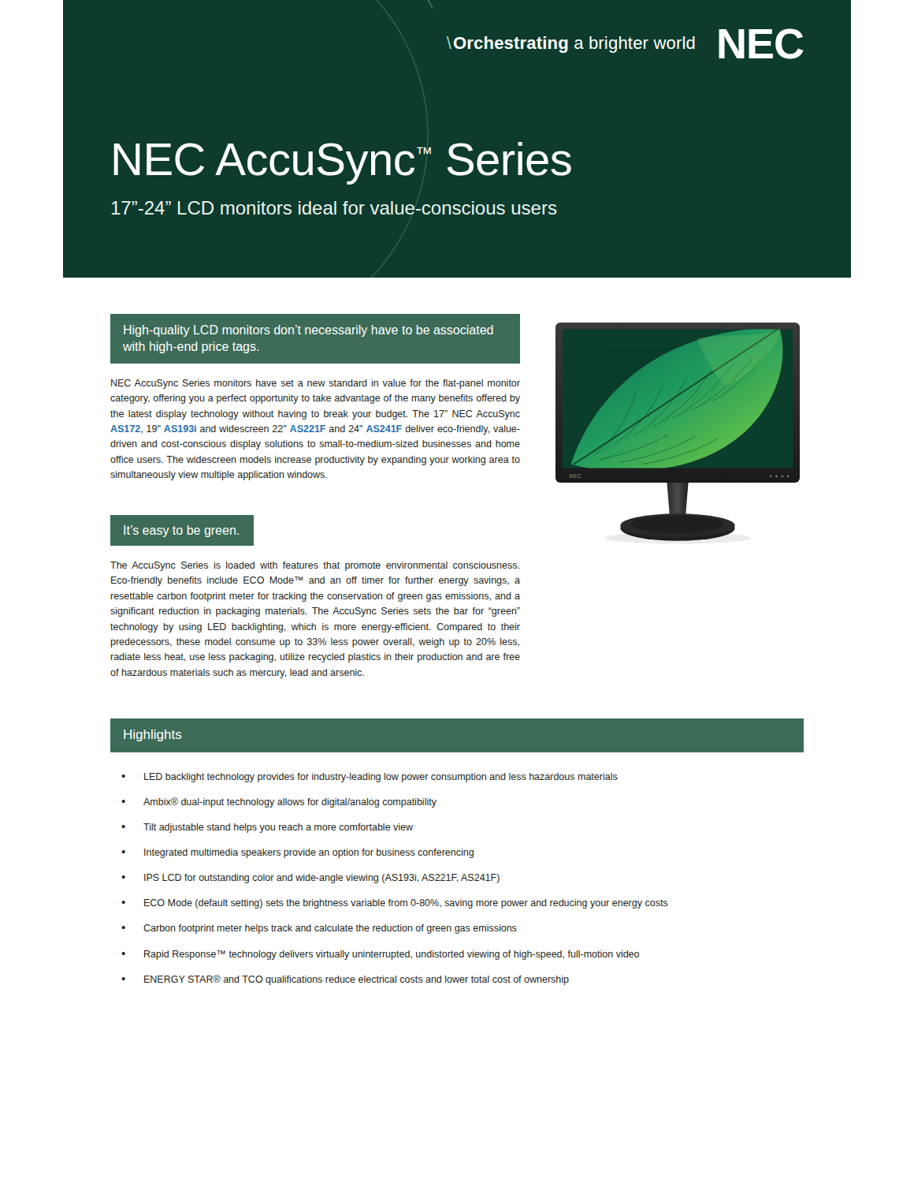\Orchestrating a brighter world
NEC
NEC AccuSync™ Series
17”-24” LCD monitors ideal for value-conscious users
High-quality LCD monitors don’t necessarily have to be associated with high-end price tags.
NEC AccuSync Series monitors have set a new standard in value for the flat-panel monitor category, offering you a perfect opportunity to take advantage of the many benefits offered by the latest display technology without having to break your budget. The 17” NEC AccuSync AS172, 19" AS193i and widescreen 22" AS221F and 24" AS241F deliver eco-friendly, value-driven and cost-conscious display solutions to small-to-medium-sized businesses and home office users. The widescreen models increase productivity by expanding your working area to simultaneously view multiple application windows.
It’s easy to be green.
The AccuSync Series is loaded with features that promote environmental consciousness. Eco-friendly benefits include ECO Mode™ and an off timer for further energy savings, a resettable carbon footprint meter for tracking the conservation of green gas emissions, and a significant reduction in packaging materials. The AccuSync Series sets the bar for “green” technology by using LED backlighting, which is more energy-efficient. Compared to their predecessors, these model consume up to 33% less power overall, weigh up to 20% less, radiate less heat, use less packaging, utilize recycled plastics in their production and are free of hazardous materials such as mercury, lead and arsenic.
NEC
Highlights
LED backlight technology provides for industry-leading low power consumption and less hazardous materials
Ambix® dual-input technology allows for digital/analog compatibility
Tilt adjustable stand helps you reach a more comfortable view
Integrated multimedia speakers provide an option for business conferencing
IPS LCD for outstanding color and wide-angle viewing (AS193i, AS221F, AS241F)
ECO Mode (default setting) sets the brightness variable from 0-80%, saving more power and reducing your energy costs
Carbon footprint meter helps track and calculate the reduction of green gas emissions
Rapid Response™ technology delivers virtually uninterrupted, undistorted viewing of high-speed, full-motion video
ENERGY STAR® and TCO qualifications reduce electrical costs and lower total cost of ownership